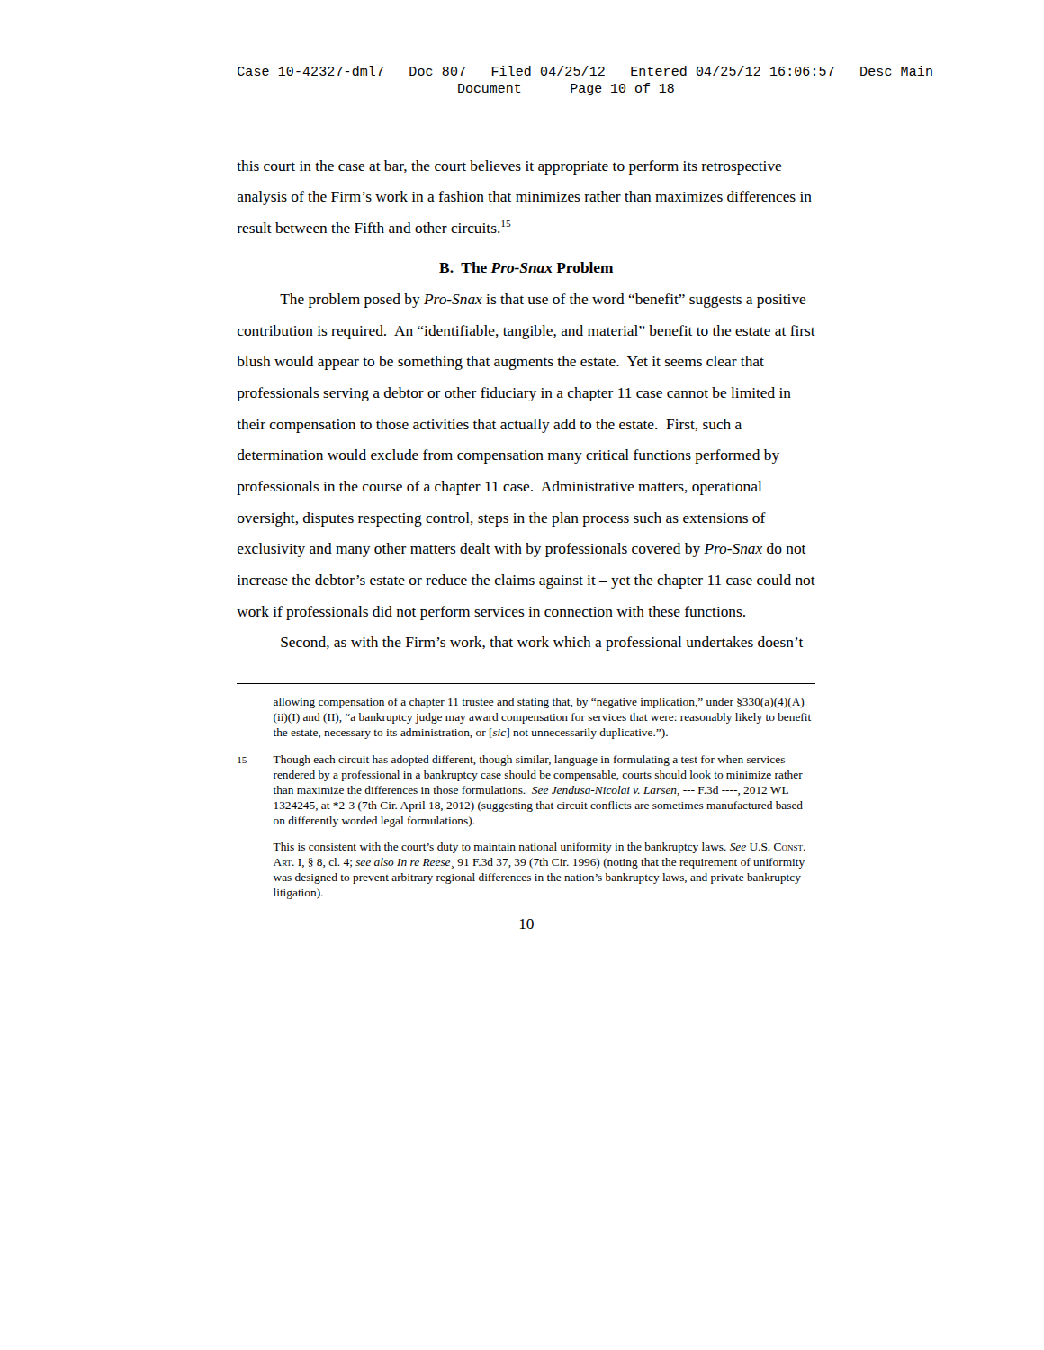Case 10-42327-dml7 Doc 807 Filed 04/25/12 Entered 04/25/12 16:06:57 Desc Main Document Page 10 of 18
this court in the case at bar, the court believes it appropriate to perform its retrospective analysis of the Firm’s work in a fashion that minimizes rather than maximizes differences in result between the Fifth and other circuits.15
B. The Pro-Snax Problem
The problem posed by Pro-Snax is that use of the word “benefit” suggests a positive contribution is required. An “identifiable, tangible, and material” benefit to the estate at first blush would appear to be something that augments the estate. Yet it seems clear that professionals serving a debtor or other fiduciary in a chapter 11 case cannot be limited in their compensation to those activities that actually add to the estate. First, such a determination would exclude from compensation many critical functions performed by professionals in the course of a chapter 11 case. Administrative matters, operational oversight, disputes respecting control, steps in the plan process such as extensions of exclusivity and many other matters dealt with by professionals covered by Pro-Snax do not increase the debtor’s estate or reduce the claims against it – yet the chapter 11 case could not work if professionals did not perform services in connection with these functions.
Second, as with the Firm’s work, that work which a professional undertakes doesn’t
allowing compensation of a chapter 11 trustee and stating that, by “negative implication,” under §330(a)(4)(A)(ii)(I) and (II), “a bankruptcy judge may award compensation for services that were: reasonably likely to benefit the estate, necessary to its administration, or [sic] not unnecessarily duplicative.”).
15
Though each circuit has adopted different, though similar, language in formulating a test for when services rendered by a professional in a bankruptcy case should be compensable, courts should look to minimize rather than maximize the differences in those formulations. See Jendusa-Nicolai v. Larsen, --- F.3d ----, 2012 WL 1324245, at *2-3 (7th Cir. April 18, 2012) (suggesting that circuit conflicts are sometimes manufactured based on differently worded legal formulations).
This is consistent with the court’s duty to maintain national uniformity in the bankruptcy laws. See U.S. Const. Art. I, § 8, cl. 4; see also In re Reese¸ 91 F.3d 37, 39 (7th Cir. 1996) (noting that the requirement of uniformity was designed to prevent arbitrary regional differences in the nation’s bankruptcy laws, and private bankruptcy litigation).
10